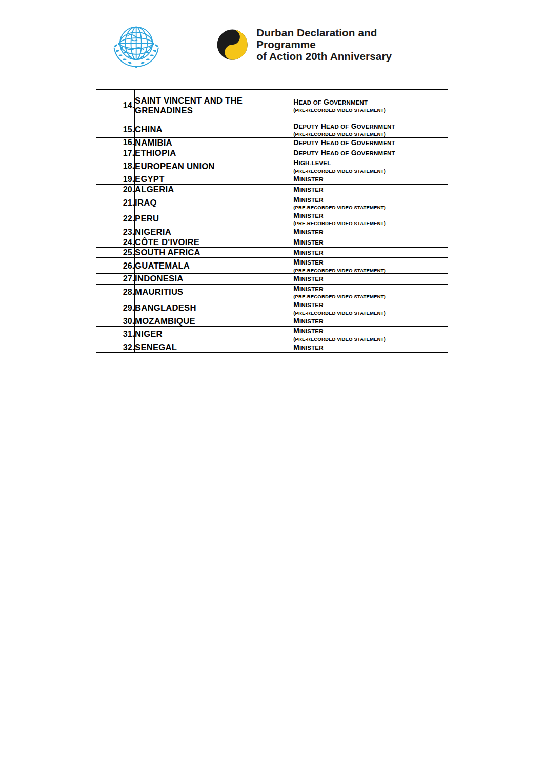Durban Declaration and
Programme
of Action 20th Anniversary
| 14. | SAINT VINCENT AND THE GRENADINES | H EAD OF G OVERNMENT (PRE-RECORDED VIDEO STATEMENT) |
| 15. | CHINA | D EPUTY H EAD OF G OVERNMENT (PRE-RECORDED VIDEO STATEMENT) |
| 16. | NAMIBIA | D EPUTY H EAD OF G OVERNMENT |
| 17. | ETHIOPIA | D EPUTY H EAD OF G OVERNMENT |
| 18. | EUROPEAN UNION | H IGH-LEVEL (PRE-RECORDED VIDEO STATEMENT) |
| 19. | EGYPT | M INISTER |
| 20. | ALGERIA | M INISTER |
| 21. | IRAQ | M INISTER (PRE-RECORDED VIDEO STATEMENT) |
| 22. | PERU | M INISTER (PRE-RECORDED VIDEO STATEMENT) |
| 23. | NIGERIA | M INISTER |
| 24. | CÔTE D'IVOIRE | M INISTER |
| 25. | SOUTH AFRICA | M INISTER |
| 26. | GUATEMALA | M INISTER (PRE-RECORDED VIDEO STATEMENT) |
| 27. | INDONESIA | M INISTER |
| 28. | MAURITIUS | M INISTER (PRE-RECORDED VIDEO STATEMENT) |
| 29. | BANGLADESH | M INISTER (PRE-RECORDED VIDEO STATEMENT) |
| 30. | MOZAMBIQUE | M INISTER |
| 31. | NIGER | M INISTER (PRE-RECORDED VIDEO STATEMENT) |
| 32. | SENEGAL | M INISTER |